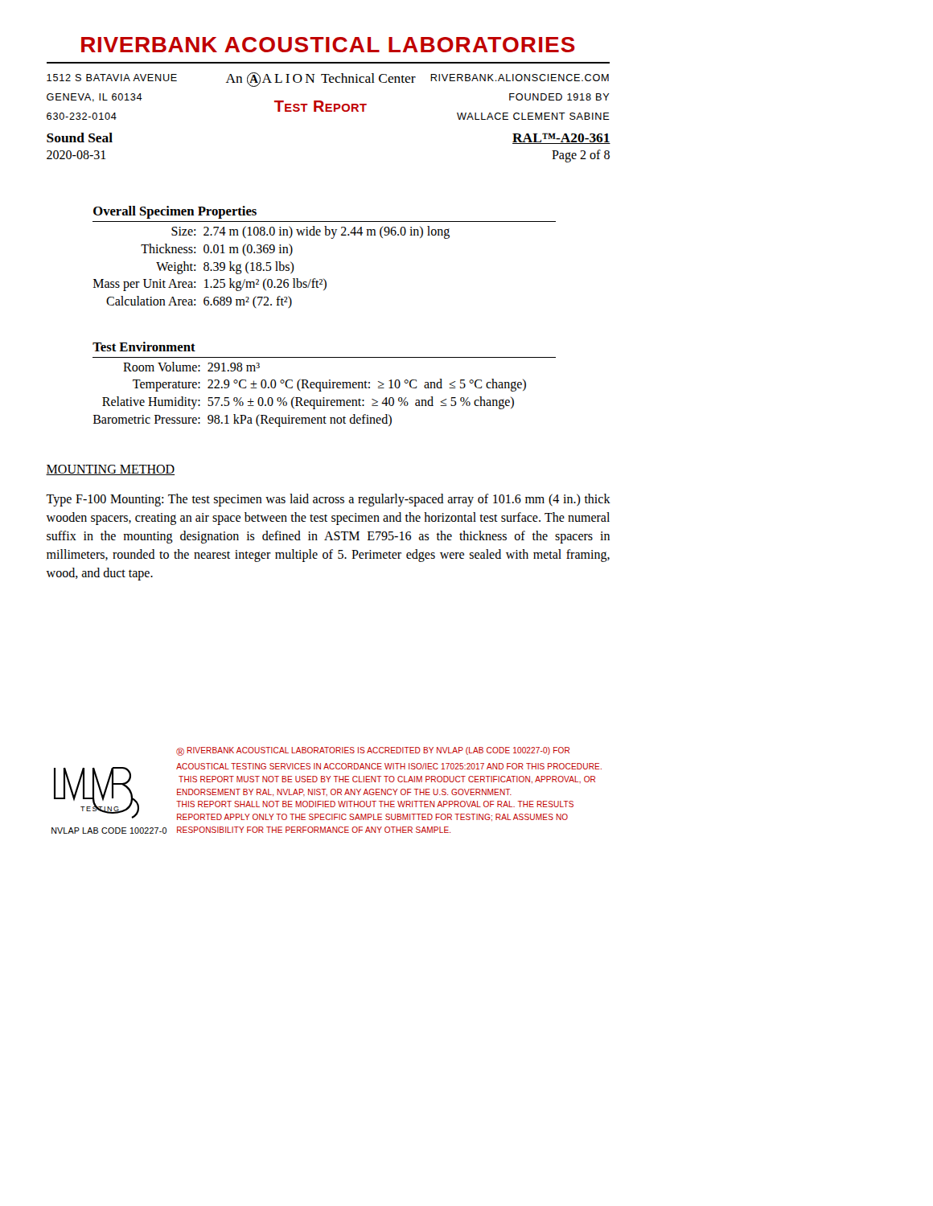RIVERBANK ACOUSTICAL LABORATORIES
| 1512 S BATAVIA AVENUE GENEVA, IL 60134 630-232-0104 | An A ALION Technical Center T EST R EPORT | RIVERBANK.ALIONSCIENCE.COM FOUNDED 1918 BY WALLACE CLEMENT SABINE |
| Sound Seal | RAL™-A20-361 |
| 2020-08-31 | Page 2 of 8 |
Overall Specimen Properties
| Size: | 2.74 m (108.0 in) wide by 2.44 m (96.0 in) long |
| Thickness: | 0.01 m (0.369 in) |
| Weight: | 8.39 kg (18.5 lbs) |
| Mass per Unit Area: | 1.25 kg/m² (0.26 lbs/ft²) |
| Calculation Area: | 6.689 m² (72. ft²) |
Test Environment
| Room Volume: | 291.98 m³ |
| Temperature: | 22.9 °C ± 0.0 °C (Requirement: ≥ 10 °C and ≤ 5 °C change) |
| Relative Humidity: | 57.5 % ± 0.0 % (Requirement: ≥ 40 % and ≤ 5 % change) |
| Barometric Pressure: | 98.1 kPa (Requirement not defined) |
MOUNTING METHOD
Type F-100 Mounting: The test specimen was laid across a regularly-spaced array of 101.6 mm (4 in.) thick wooden spacers, creating an air space between the test specimen and the horizontal test surface. The numeral suffix in the mounting designation is defined in ASTM E795-16 as the thickness of the spacers in millimeters, rounded to the nearest integer multiple of 5. Perimeter edges were sealed with metal framing, wood, and duct tape.
| TESTING NVLAP LAB CODE 100227-0 | ® RIVERBANK ACOUSTICAL LABORATORIES IS ACCREDITED BY NVLAP (LAB CODE 100227-0) FOR ACOUSTICAL TESTING SERVICES IN ACCORDANCE WITH ISO/IEC 17025:2017 AND FOR THIS PROCEDURE. THIS REPORT MUST NOT BE USED BY THE CLIENT TO CLAIM PRODUCT CERTIFICATION, APPROVAL, OR ENDORSEMENT BY RAL, NVLAP, NIST, OR ANY AGENCY OF THE U.S. GOVERNMENT. THIS REPORT SHALL NOT BE MODIFIED WITHOUT THE WRITTEN APPROVAL OF RAL. THE RESULTS REPORTED APPLY ONLY TO THE SPECIFIC SAMPLE SUBMITTED FOR TESTING; RAL ASSUMES NO RESPONSIBILITY FOR THE PERFORMANCE OF ANY OTHER SAMPLE. |